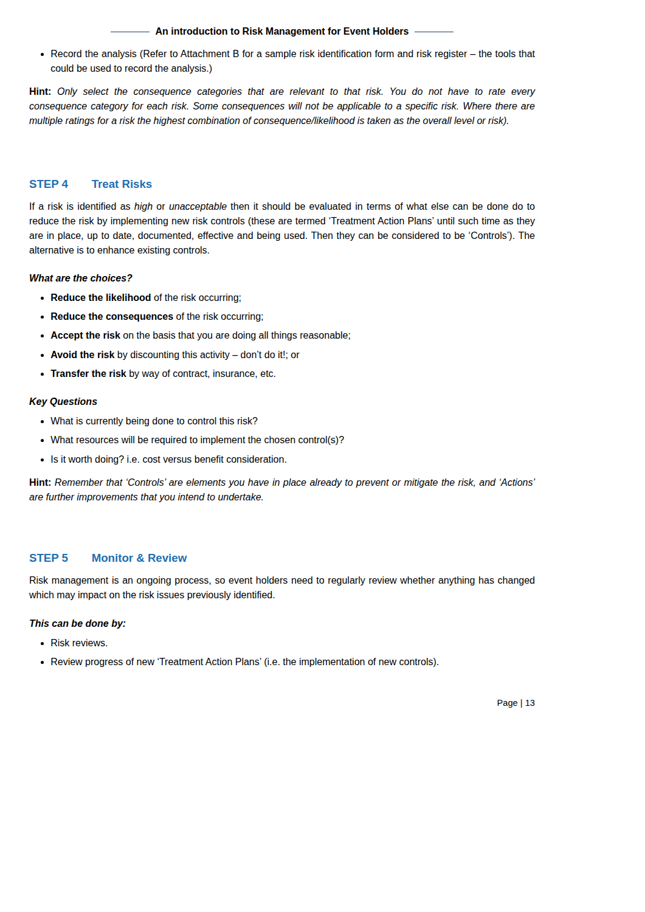An introduction to Risk Management for Event Holders
Record the analysis (Refer to Attachment B for a sample risk identification form and risk register – the tools that could be used to record the analysis.)
Hint: Only select the consequence categories that are relevant to that risk. You do not have to rate every consequence category for each risk. Some consequences will not be applicable to a specific risk. Where there are multiple ratings for a risk the highest combination of consequence/likelihood is taken as the overall level or risk).
STEP 4 Treat Risks
If a risk is identified as high or unacceptable then it should be evaluated in terms of what else can be done do to reduce the risk by implementing new risk controls (these are termed ‘Treatment Action Plans’ until such time as they are in place, up to date, documented, effective and being used. Then they can be considered to be ‘Controls’). The alternative is to enhance existing controls.
What are the choices?
Reduce the likelihood of the risk occurring;
Reduce the consequences of the risk occurring;
Accept the risk on the basis that you are doing all things reasonable;
Avoid the risk by discounting this activity – don’t do it!; or
Transfer the risk by way of contract, insurance, etc.
Key Questions
What is currently being done to control this risk?
What resources will be required to implement the chosen control(s)?
Is it worth doing? i.e. cost versus benefit consideration.
Hint: Remember that ‘Controls’ are elements you have in place already to prevent or mitigate the risk, and ‘Actions’ are further improvements that you intend to undertake.
STEP 5 Monitor & Review
Risk management is an ongoing process, so event holders need to regularly review whether anything has changed which may impact on the risk issues previously identified.
This can be done by:
Risk reviews.
Review progress of new ‘Treatment Action Plans’ (i.e. the implementation of new controls).
Page | 13